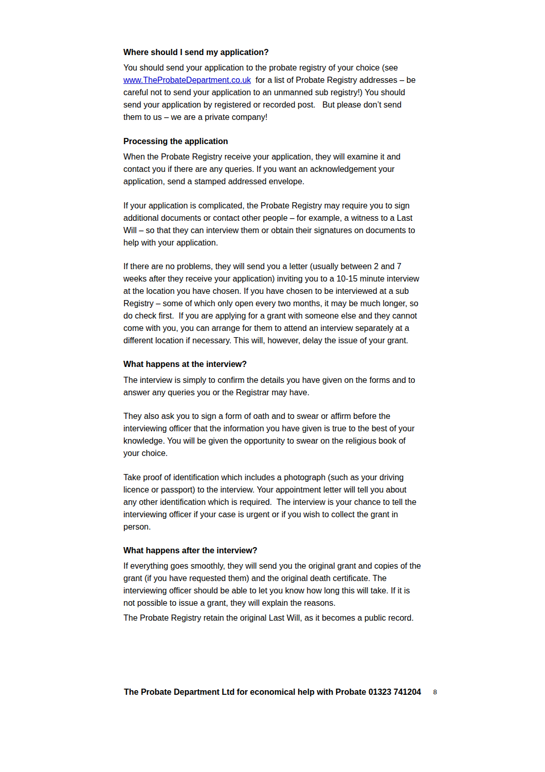Where should I send my application?
You should send your application to the probate registry of your choice (see www.TheProbateDepartment.co.uk for a list of Probate Registry addresses – be careful not to send your application to an unmanned sub registry!) You should send your application by registered or recorded post. But please don’t send them to us – we are a private company!
Processing the application
When the Probate Registry receive your application, they will examine it and contact you if there are any queries. If you want an acknowledgement your application, send a stamped addressed envelope.
If your application is complicated, the Probate Registry may require you to sign additional documents or contact other people – for example, a witness to a Last Will – so that they can interview them or obtain their signatures on documents to help with your application.
If there are no problems, they will send you a letter (usually between 2 and 7 weeks after they receive your application) inviting you to a 10-15 minute interview at the location you have chosen. If you have chosen to be interviewed at a sub Registry – some of which only open every two months, it may be much longer, so do check first. If you are applying for a grant with someone else and they cannot come with you, you can arrange for them to attend an interview separately at a different location if necessary. This will, however, delay the issue of your grant.
What happens at the interview?
The interview is simply to confirm the details you have given on the forms and to answer any queries you or the Registrar may have.
They also ask you to sign a form of oath and to swear or affirm before the interviewing officer that the information you have given is true to the best of your knowledge. You will be given the opportunity to swear on the religious book of your choice.
Take proof of identification which includes a photograph (such as your driving licence or passport) to the interview. Your appointment letter will tell you about any other identification which is required. The interview is your chance to tell the interviewing officer if your case is urgent or if you wish to collect the grant in person.
What happens after the interview?
If everything goes smoothly, they will send you the original grant and copies of the grant (if you have requested them) and the original death certificate. The interviewing officer should be able to let you know how long this will take. If it is not possible to issue a grant, they will explain the reasons.
The Probate Registry retain the original Last Will, as it becomes a public record.
The Probate Department Ltd for economical help with Probate 01323 741204 8